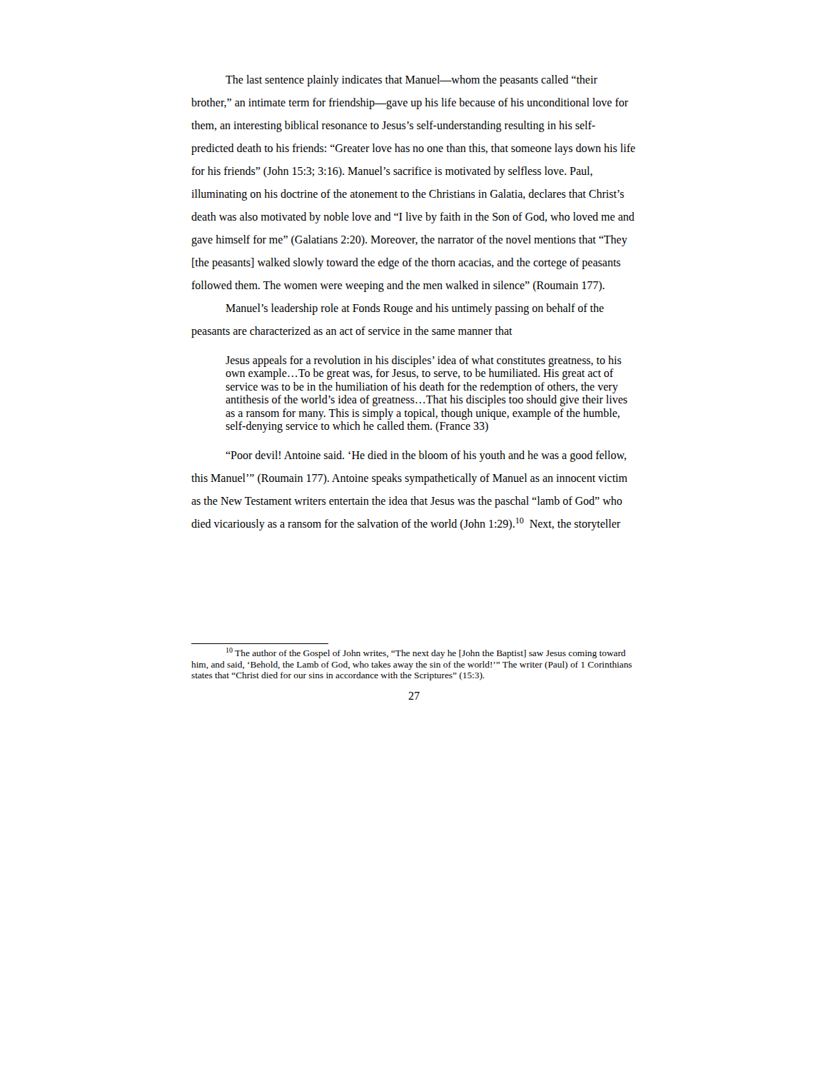The last sentence plainly indicates that Manuel—whom the peasants called “their brother,” an intimate term for friendship—gave up his life because of his unconditional love for them, an interesting biblical resonance to Jesus’s self-understanding resulting in his self-predicted death to his friends: “Greater love has no one than this, that someone lays down his life for his friends” (John 15:3; 3:16). Manuel’s sacrifice is motivated by selfless love. Paul, illuminating on his doctrine of the atonement to the Christians in Galatia, declares that Christ’s death was also motivated by noble love and “I live by faith in the Son of God, who loved me and gave himself for me” (Galatians 2:20). Moreover, the narrator of the novel mentions that “They [the peasants] walked slowly toward the edge of the thorn acacias, and the cortege of peasants followed them. The women were weeping and the men walked in silence” (Roumain 177).
Manuel’s leadership role at Fonds Rouge and his untimely passing on behalf of the peasants are characterized as an act of service in the same manner that
Jesus appeals for a revolution in his disciples’ idea of what constitutes greatness, to his own example…To be great was, for Jesus, to serve, to be humiliated. His great act of service was to be in the humiliation of his death for the redemption of others, the very antithesis of the world’s idea of greatness…That his disciples too should give their lives as a ransom for many. This is simply a topical, though unique, example of the humble, self-denying service to which he called them. (France 33)
“Poor devil! Antoine said. ‘He died in the bloom of his youth and he was a good fellow, this Manuel’” (Roumain 177). Antoine speaks sympathetically of Manuel as an innocent victim as the New Testament writers entertain the idea that Jesus was the paschal “lamb of God” who died vicariously as a ransom for the salvation of the world (John 1:29).10 Next, the storyteller
10 The author of the Gospel of John writes, “The next day he [John the Baptist] saw Jesus coming toward him, and said, ‘Behold, the Lamb of God, who takes away the sin of the world!’” The writer (Paul) of 1 Corinthians states that “Christ died for our sins in accordance with the Scriptures” (15:3).
27